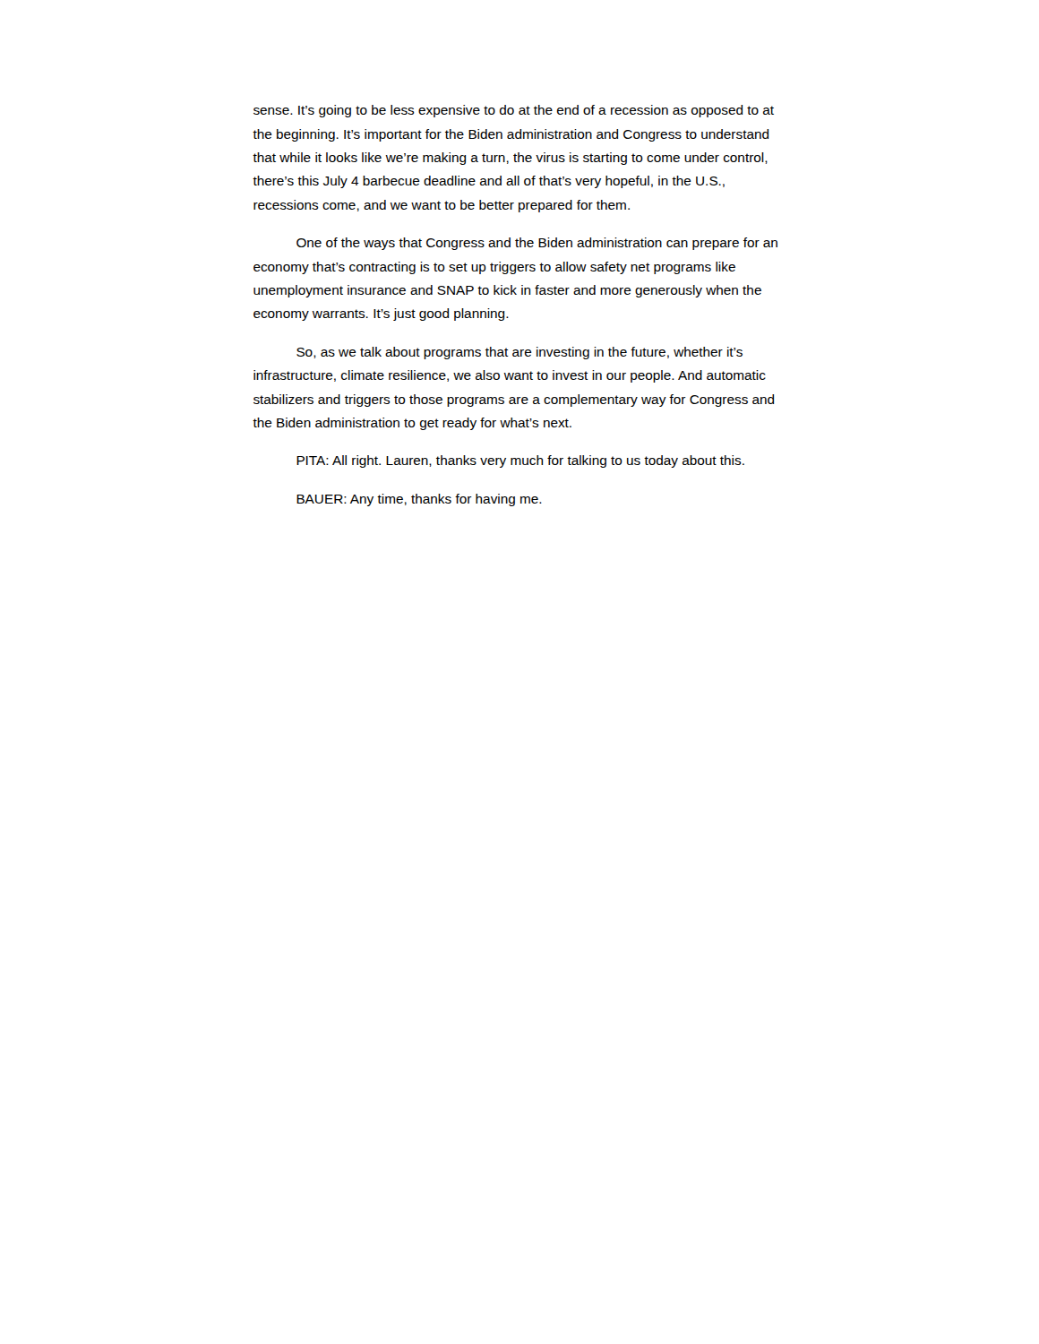sense. It’s going to be less expensive to do at the end of a recession as opposed to at the beginning. It’s important for the Biden administration and Congress to understand that while it looks like we’re making a turn, the virus is starting to come under control, there’s this July 4 barbecue deadline and all of that’s very hopeful, in the U.S., recessions come, and we want to be better prepared for them.
One of the ways that Congress and the Biden administration can prepare for an economy that’s contracting is to set up triggers to allow safety net programs like unemployment insurance and SNAP to kick in faster and more generously when the economy warrants. It’s just good planning.
So, as we talk about programs that are investing in the future, whether it’s infrastructure, climate resilience, we also want to invest in our people. And automatic stabilizers and triggers to those programs are a complementary way for Congress and the Biden administration to get ready for what’s next.
PITA: All right. Lauren, thanks very much for talking to us today about this.
BAUER: Any time, thanks for having me.